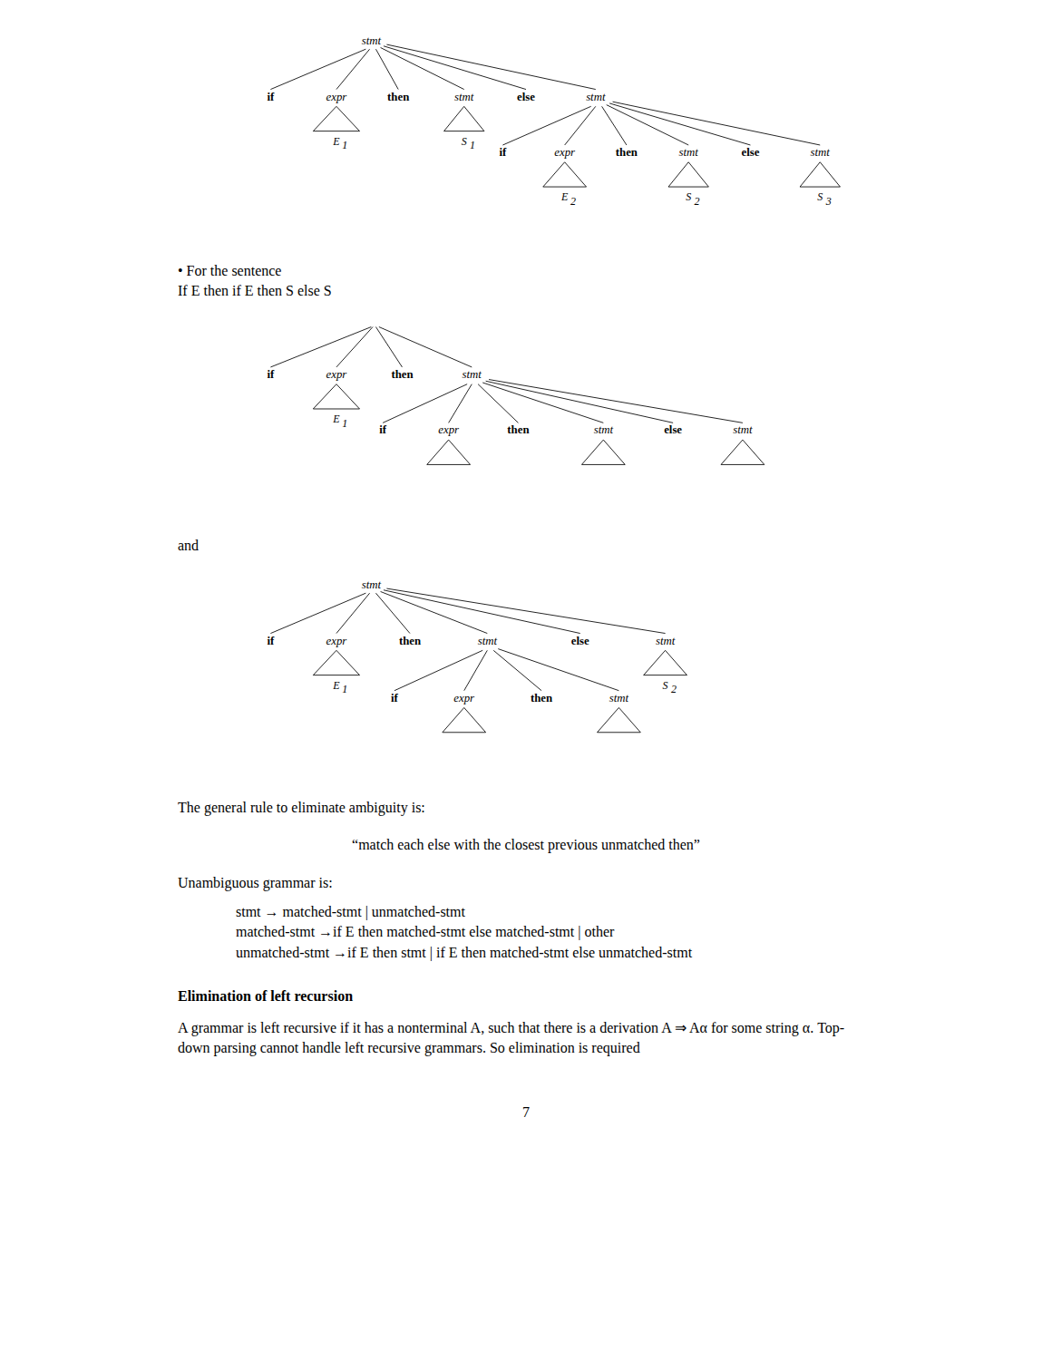stmt if expr then stmt else stmt E 1 S 1 if expr then stmt else stmt E 2 S 2 S 3
• For the sentence
If E then if E then S else S
if expr then stmt E 1 if expr then stmt else stmt
and
stmt if expr then stmt else stmt E 1 S 2 if expr then stmt
The general rule to eliminate ambiguity is:
“match each else with the closest previous unmatched then”
Unambiguous grammar is:
stmt → matched-stmt | unmatched-stmt
matched-stmt →if E then matched-stmt else matched-stmt | other
unmatched-stmt →if E then stmt | if E then matched-stmt else unmatched-stmt
Elimination of left recursion
A grammar is left recursive if it has a nonterminal A, such that there is a derivation A ⇒ Aα for some string α. Top-down parsing cannot handle left recursive grammars. So elimination is required
7